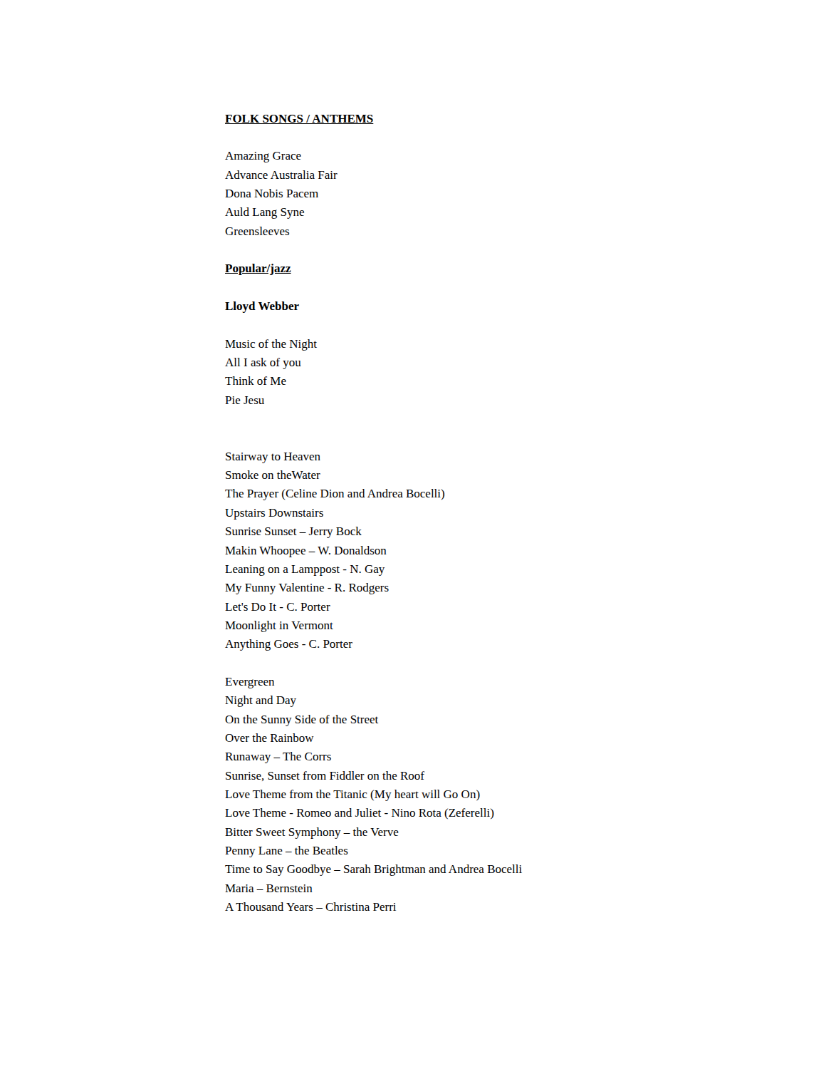FOLK SONGS / ANTHEMS
Amazing Grace
Advance Australia Fair
Dona Nobis Pacem
Auld Lang Syne
Greensleeves
Popular/jazz
Lloyd Webber
Music of the Night
All I ask of you
Think of Me
Pie Jesu
Stairway to Heaven
Smoke on theWater
The Prayer (Celine Dion and Andrea Bocelli)
Upstairs Downstairs
Sunrise Sunset – Jerry Bock
Makin Whoopee – W. Donaldson
Leaning on a Lamppost - N. Gay
My Funny Valentine - R. Rodgers
Let's Do It - C. Porter
Moonlight in Vermont
Anything Goes - C. Porter
Evergreen
Night and Day
On the Sunny Side of the Street
Over the Rainbow
Runaway – The Corrs
Sunrise, Sunset from Fiddler on the Roof
Love Theme from the Titanic (My heart will Go On)
Love Theme - Romeo and Juliet - Nino Rota (Zeferelli)
Bitter Sweet Symphony – the Verve
Penny Lane – the Beatles
Time to Say Goodbye – Sarah Brightman and Andrea Bocelli
Maria – Bernstein
A Thousand Years – Christina Perri